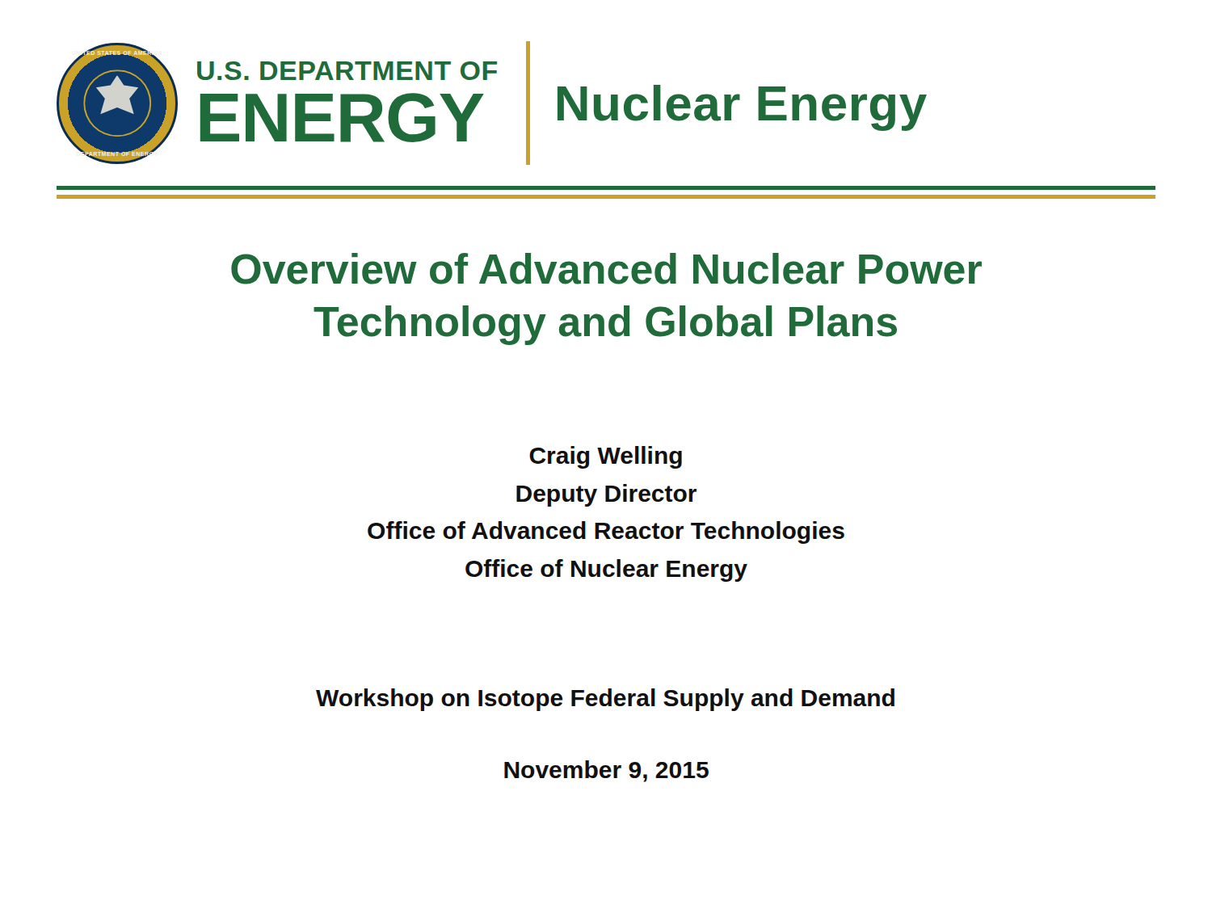UNITED STATES OF AMERICA
DEPARTMENT OF ENERGY
U.S. DEPARTMENT OF
ENERGY
Nuclear Energy
Overview of Advanced Nuclear Power
Technology and Global Plans
Craig Welling
Deputy Director
Office of Advanced Reactor Technologies
Office of Nuclear Energy
Workshop on Isotope Federal Supply and Demand
November 9, 2015